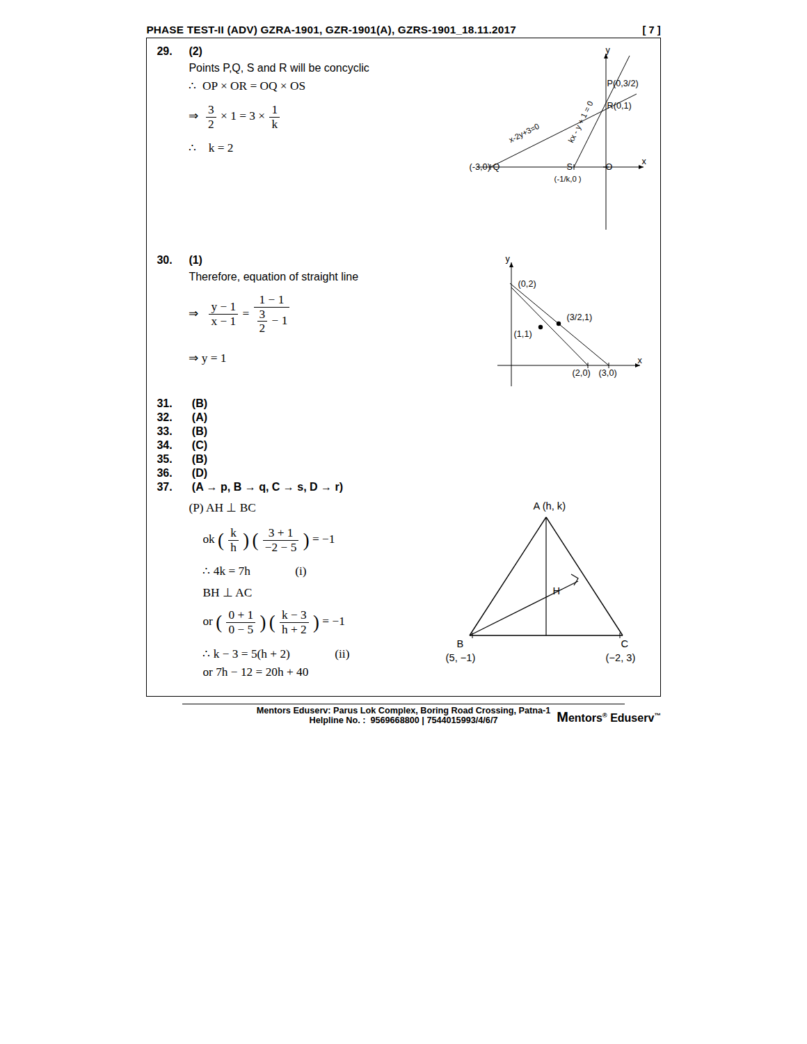PHASE TEST-II (ADV) GZRA-1901, GZR-1901(A), GZRS-1901_18.11.2017
[ 7 ]
29.
(2)
Points P,Q, S and R will be concyclic
∴ OP × OR = OQ × OS
⇒ 32 × 1 = 3 × 1 k
∴ k = 2
y
x
P(0,3/2)
R(0,1)
(-3,0)
Q
S
O
(-1/k,0 )
x-2y+3=0
kx - y + 1 = 0
30.
(1)
Therefore, equation of straight line
⇒ y − 1 x − 1 = 1 − 1 32 − 1
⇒ y = 1
y
x
(0,2)
(3/2,1)
(1,1)
(2,0)
(3,0)
31.
(B)
32.
(A)
33.
(B)
34.
(C)
35.
(B)
36.
(D)
37.
(A → p, B → q, C → s, D → r)
(P) AH ⊥ BC
ok ( kh ) ( 3 + 1−2 − 5 ) = −1
∴ 4k = 7h (i)
BH ⊥ AC
or ( 0 + 10 − 5 ) ( k − 3 h + 2 ) = −1
∴ k − 3 = 5(h + 2) (ii)
or 7h − 12 = 20h + 40
A (h, k)
H
B
C
(5, −1)
(−2, 3)
Mentors Eduserv: Parus Lok Complex, Boring Road Crossing, Patna-1
Helpline No. : 9569668800 | 7544015993/4/6/7
Mentors® Eduserv™